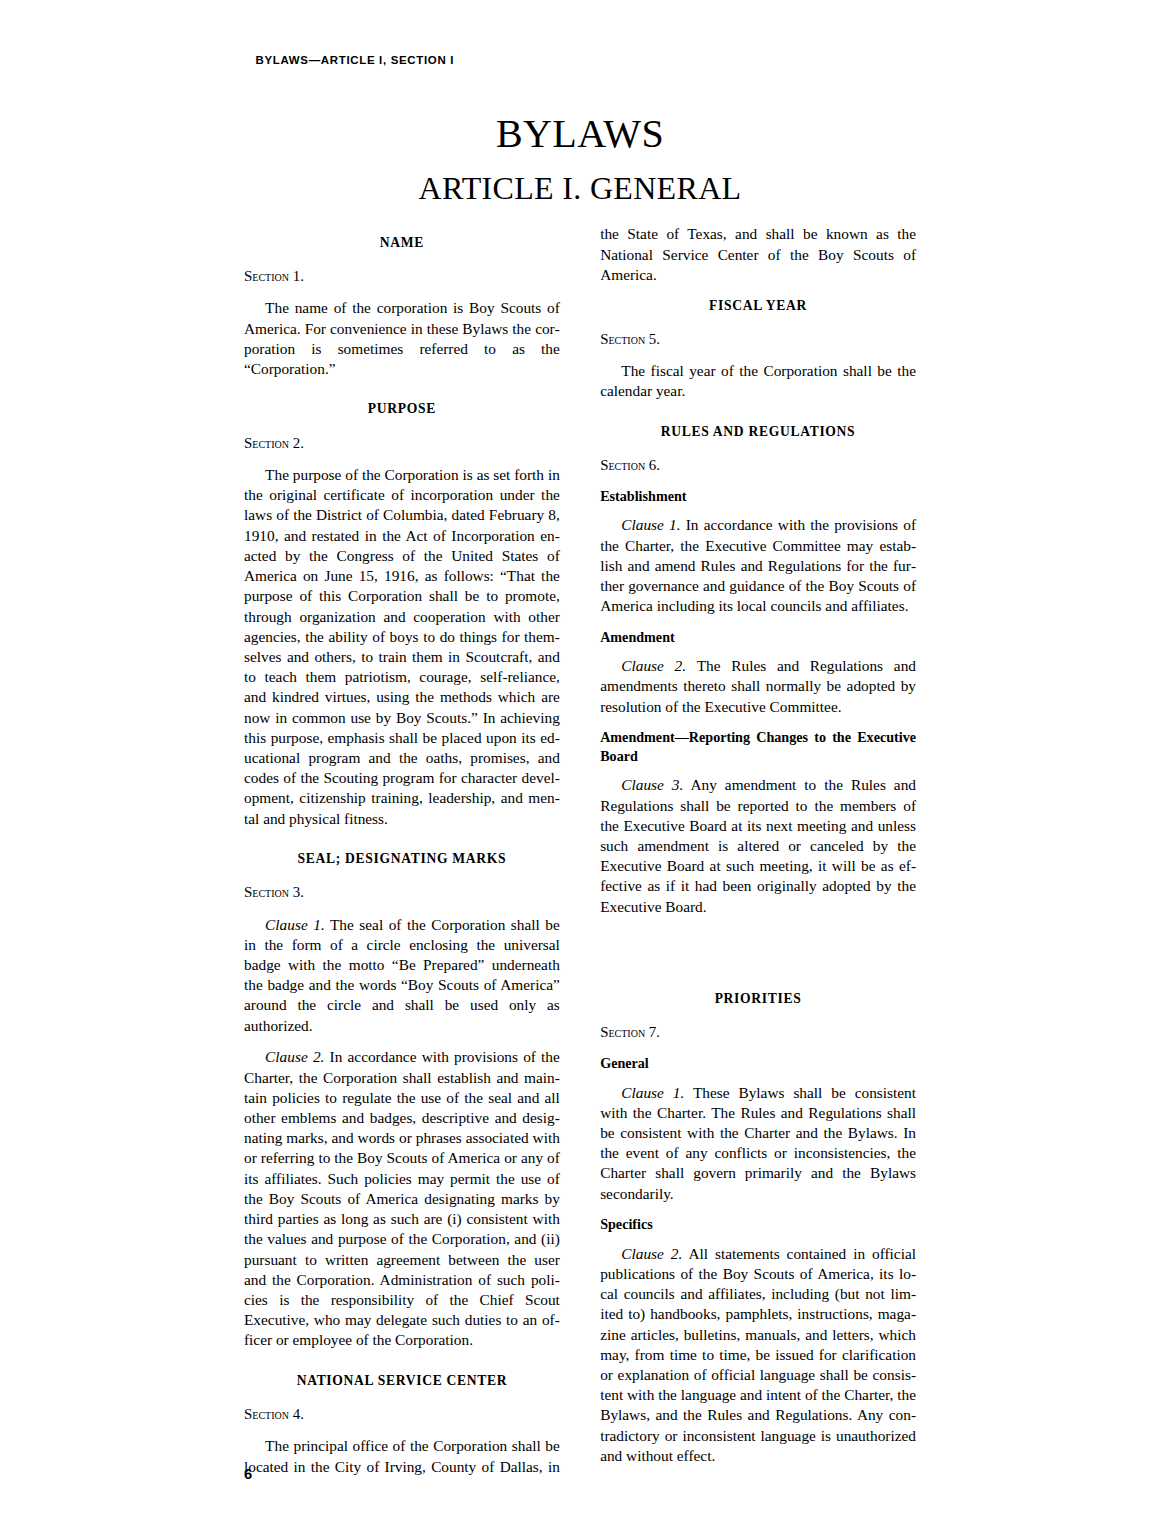BYLAWS—ARTICLE I, SECTION I
BYLAWS
ARTICLE I. GENERAL
NAME
Section 1.
The name of the corporation is Boy Scouts of America. For convenience in these Bylaws the corporation is sometimes referred to as the “Corporation.”
PURPOSE
Section 2.
The purpose of the Corporation is as set forth in the original certificate of incorporation under the laws of the District of Columbia, dated February 8, 1910, and restated in the Act of Incorporation enacted by the Congress of the United States of America on June 15, 1916, as follows: “That the purpose of this Corporation shall be to promote, through organization and cooperation with other agencies, the ability of boys to do things for themselves and others, to train them in Scoutcraft, and to teach them patriotism, courage, self-reliance, and kindred virtues, using the methods which are now in common use by Boy Scouts.” In achieving this purpose, emphasis shall be placed upon its educational program and the oaths, promises, and codes of the Scouting program for character development, citizenship training, leadership, and mental and physical fitness.
SEAL; DESIGNATING MARKS
Section 3.
Clause 1. The seal of the Corporation shall be in the form of a circle enclosing the universal badge with the motto “Be Prepared” underneath the badge and the words “Boy Scouts of America” around the circle and shall be used only as authorized.
Clause 2. In accordance with provisions of the Charter, the Corporation shall establish and maintain policies to regulate the use of the seal and all other emblems and badges, descriptive and designating marks, and words or phrases associated with or referring to the Boy Scouts of America or any of its affiliates. Such policies may permit the use of the Boy Scouts of America designating marks by third parties as long as such are (i) consistent with the values and purpose of the Corporation, and (ii) pursuant to written agreement between the user and the Corporation. Administration of such policies is the responsibility of the Chief Scout Executive, who may delegate such duties to an officer or employee of the Corporation.
NATIONAL SERVICE CENTER
Section 4.
The principal office of the Corporation shall be located in the City of Irving, County of Dallas, in the State of Texas, and shall be known as the National Service Center of the Boy Scouts of America.
FISCAL YEAR
Section 5.
The fiscal year of the Corporation shall be the calendar year.
RULES AND REGULATIONS
Section 6.
Establishment
Clause 1. In accordance with the provisions of the Charter, the Executive Committee may establish and amend Rules and Regulations for the further governance and guidance of the Boy Scouts of America including its local councils and affiliates.
Amendment
Clause 2. The Rules and Regulations and amendments thereto shall normally be adopted by resolution of the Executive Committee.
Amendment—Reporting Changes to the Executive Board
Clause 3. Any amendment to the Rules and Regulations shall be reported to the members of the Executive Board at its next meeting and unless such amendment is altered or canceled by the Executive Board at such meeting, it will be as effective as if it had been originally adopted by the Executive Board.
PRIORITIES
Section 7.
General
Clause 1. These Bylaws shall be consistent with the Charter. The Rules and Regulations shall be consistent with the Charter and the Bylaws. In the event of any conflicts or inconsistencies, the Charter shall govern primarily and the Bylaws secondarily.
Specifics
Clause 2. All statements contained in official publications of the Boy Scouts of America, its local councils and affiliates, including (but not limited to) handbooks, pamphlets, instructions, magazine articles, bulletins, manuals, and letters, which may, from time to time, be issued for clarification or explanation of official language shall be consistent with the language and intent of the Charter, the Bylaws, and the Rules and Regulations. Any contradictory or inconsistent language is unauthorized and without effect.
6